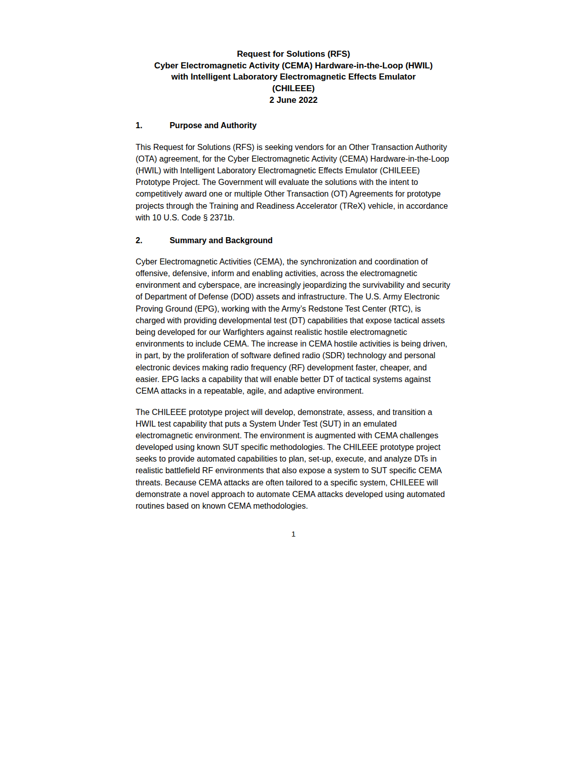Request for Solutions (RFS) Cyber Electromagnetic Activity (CEMA) Hardware-in-the-Loop (HWIL) with Intelligent Laboratory Electromagnetic Effects Emulator (CHILEEE) 2 June 2022
1. Purpose and Authority
This Request for Solutions (RFS) is seeking vendors for an Other Transaction Authority (OTA) agreement, for the Cyber Electromagnetic Activity (CEMA) Hardware-in-the-Loop (HWIL) with Intelligent Laboratory Electromagnetic Effects Emulator (CHILEEE) Prototype Project. The Government will evaluate the solutions with the intent to competitively award one or multiple Other Transaction (OT) Agreements for prototype projects through the Training and Readiness Accelerator (TReX) vehicle, in accordance with 10 U.S. Code § 2371b.
2. Summary and Background
Cyber Electromagnetic Activities (CEMA), the synchronization and coordination of offensive, defensive, inform and enabling activities, across the electromagnetic environment and cyberspace, are increasingly jeopardizing the survivability and security of Department of Defense (DOD) assets and infrastructure. The U.S. Army Electronic Proving Ground (EPG), working with the Army’s Redstone Test Center (RTC), is charged with providing developmental test (DT) capabilities that expose tactical assets being developed for our Warfighters against realistic hostile electromagnetic environments to include CEMA. The increase in CEMA hostile activities is being driven, in part, by the proliferation of software defined radio (SDR) technology and personal electronic devices making radio frequency (RF) development faster, cheaper, and easier. EPG lacks a capability that will enable better DT of tactical systems against CEMA attacks in a repeatable, agile, and adaptive environment.
The CHILEEE prototype project will develop, demonstrate, assess, and transition a HWIL test capability that puts a System Under Test (SUT) in an emulated electromagnetic environment. The environment is augmented with CEMA challenges developed using known SUT specific methodologies. The CHILEEE prototype project seeks to provide automated capabilities to plan, set-up, execute, and analyze DTs in realistic battlefield RF environments that also expose a system to SUT specific CEMA threats. Because CEMA attacks are often tailored to a specific system, CHILEEE will demonstrate a novel approach to automate CEMA attacks developed using automated routines based on known CEMA methodologies.
1